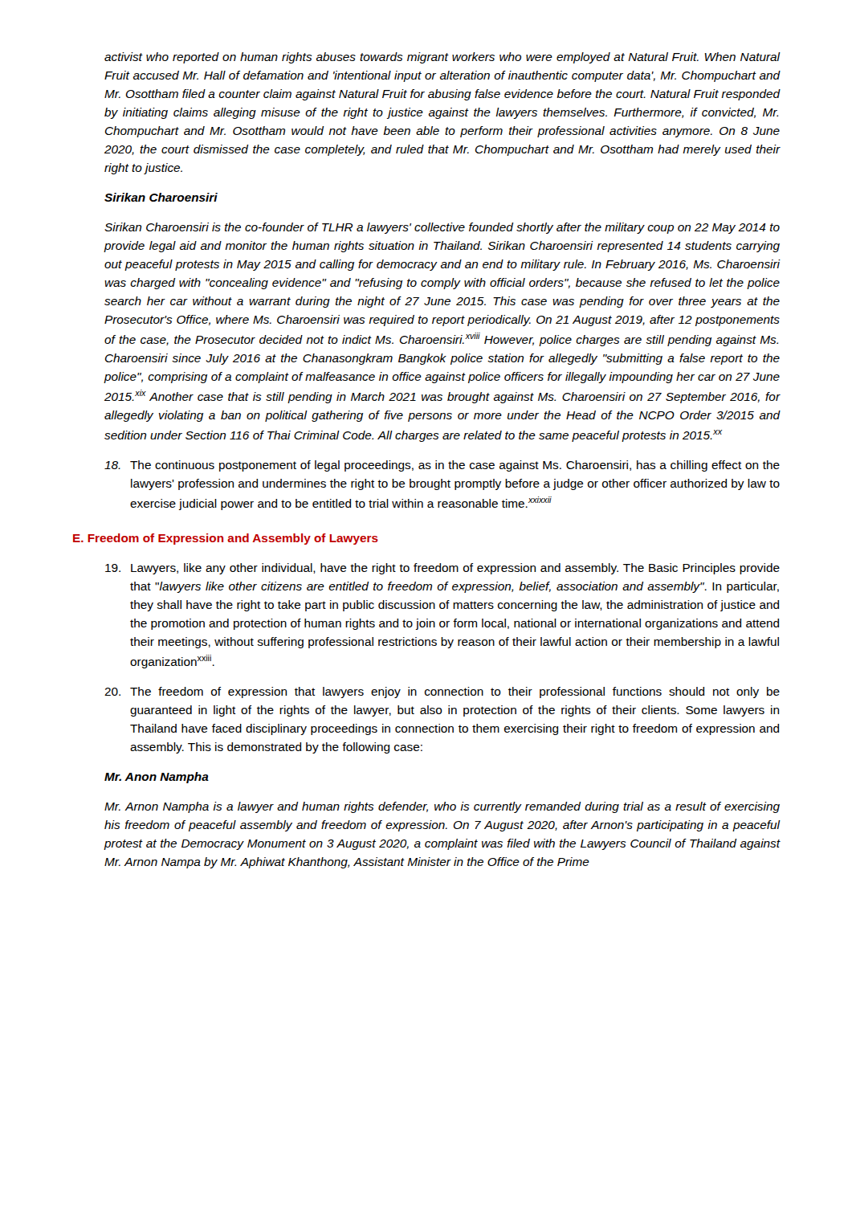activist who reported on human rights abuses towards migrant workers who were employed at Natural Fruit. When Natural Fruit accused Mr. Hall of defamation and 'intentional input or alteration of inauthentic computer data', Mr. Chompuchart and Mr. Osottham filed a counter claim against Natural Fruit for abusing false evidence before the court. Natural Fruit responded by initiating claims alleging misuse of the right to justice against the lawyers themselves. Furthermore, if convicted, Mr. Chompuchart and Mr. Osottham would not have been able to perform their professional activities anymore. On 8 June 2020, the court dismissed the case completely, and ruled that Mr. Chompuchart and Mr. Osottham had merely used their right to justice.
Sirikan Charoensiri
Sirikan Charoensiri is the co-founder of TLHR a lawyers' collective founded shortly after the military coup on 22 May 2014 to provide legal aid and monitor the human rights situation in Thailand. Sirikan Charoensiri represented 14 students carrying out peaceful protests in May 2015 and calling for democracy and an end to military rule. In February 2016, Ms. Charoensiri was charged with "concealing evidence" and "refusing to comply with official orders", because she refused to let the police search her car without a warrant during the night of 27 June 2015. This case was pending for over three years at the Prosecutor's Office, where Ms. Charoensiri was required to report periodically. On 21 August 2019, after 12 postponements of the case, the Prosecutor decided not to indict Ms. Charoensiri.xviii However, police charges are still pending against Ms. Charoensiri since July 2016 at the Chanasongkram Bangkok police station for allegedly "submitting a false report to the police", comprising of a complaint of malfeasance in office against police officers for illegally impounding her car on 27 June 2015.xix Another case that is still pending in March 2021 was brought against Ms. Charoensiri on 27 September 2016, for allegedly violating a ban on political gathering of five persons or more under the Head of the NCPO Order 3/2015 and sedition under Section 116 of Thai Criminal Code. All charges are related to the same peaceful protests in 2015.xx
18.
The continuous postponement of legal proceedings, as in the case against Ms. Charoensiri, has a chilling effect on the lawyers' profession and undermines the right to be brought promptly before a judge or other officer authorized by law to exercise judicial power and to be entitled to trial within a reasonable time.xxixxii
E. Freedom of Expression and Assembly of Lawyers
19.
Lawyers, like any other individual, have the right to freedom of expression and assembly. The Basic Principles provide that "lawyers like other citizens are entitled to freedom of expression, belief, association and assembly". In particular, they shall have the right to take part in public discussion of matters concerning the law, the administration of justice and the promotion and protection of human rights and to join or form local, national or international organizations and attend their meetings, without suffering professional restrictions by reason of their lawful action or their membership in a lawful organizationxxiii.
20.
The freedom of expression that lawyers enjoy in connection to their professional functions should not only be guaranteed in light of the rights of the lawyer, but also in protection of the rights of their clients. Some lawyers in Thailand have faced disciplinary proceedings in connection to them exercising their right to freedom of expression and assembly. This is demonstrated by the following case:
Mr. Anon Nampha
Mr. Arnon Nampha is a lawyer and human rights defender, who is currently remanded during trial as a result of exercising his freedom of peaceful assembly and freedom of expression. On 7 August 2020, after Arnon's participating in a peaceful protest at the Democracy Monument on 3 August 2020, a complaint was filed with the Lawyers Council of Thailand against Mr. Arnon Nampa by Mr. Aphiwat Khanthong, Assistant Minister in the Office of the Prime